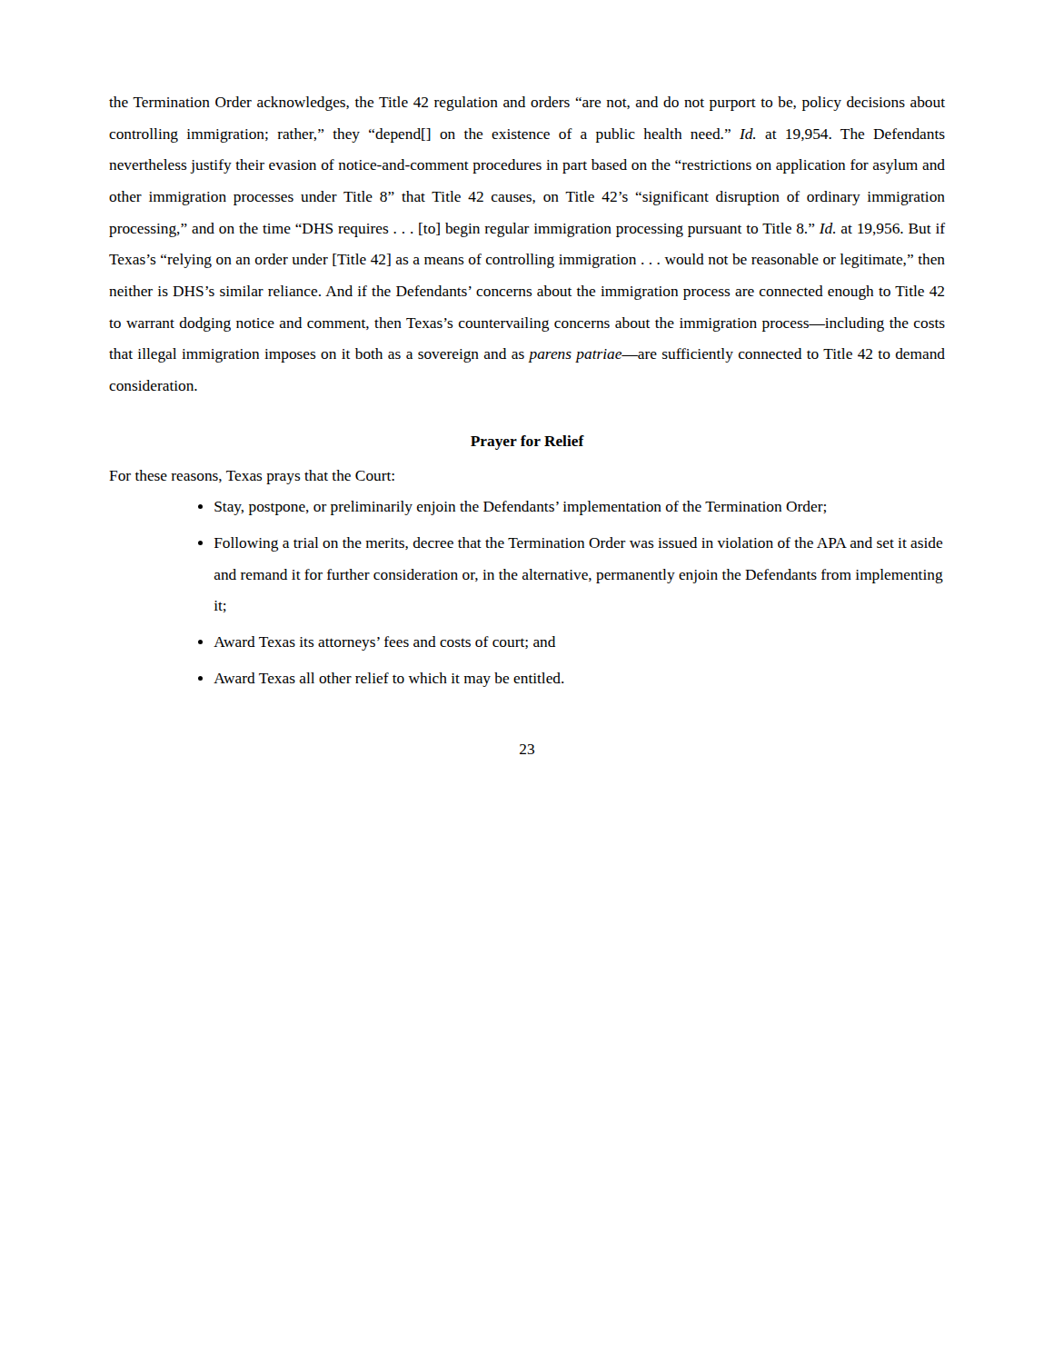the Termination Order acknowledges, the Title 42 regulation and orders “are not, and do not purport to be, policy decisions about controlling immigration; rather,” they “depend[] on the existence of a public health need.” Id. at 19,954. The Defendants nevertheless justify their evasion of notice-and-comment procedures in part based on the “restrictions on application for asylum and other immigration processes under Title 8” that Title 42 causes, on Title 42’s “significant disruption of ordinary immigration processing,” and on the time “DHS requires . . . [to] begin regular immigration processing pursuant to Title 8.” Id. at 19,956. But if Texas’s “relying on an order under [Title 42] as a means of controlling immigration . . . would not be reasonable or legitimate,” then neither is DHS’s similar reliance. And if the Defendants’ concerns about the immigration process are connected enough to Title 42 to warrant dodging notice and comment, then Texas’s countervailing concerns about the immigration process—including the costs that illegal immigration imposes on it both as a sovereign and as parens patriae—are sufficiently connected to Title 42 to demand consideration.
Prayer for Relief
For these reasons, Texas prays that the Court:
Stay, postpone, or preliminarily enjoin the Defendants’ implementation of the Termination Order;
Following a trial on the merits, decree that the Termination Order was issued in violation of the APA and set it aside and remand it for further consideration or, in the alternative, permanently enjoin the Defendants from implementing it;
Award Texas its attorneys’ fees and costs of court; and
Award Texas all other relief to which it may be entitled.
23